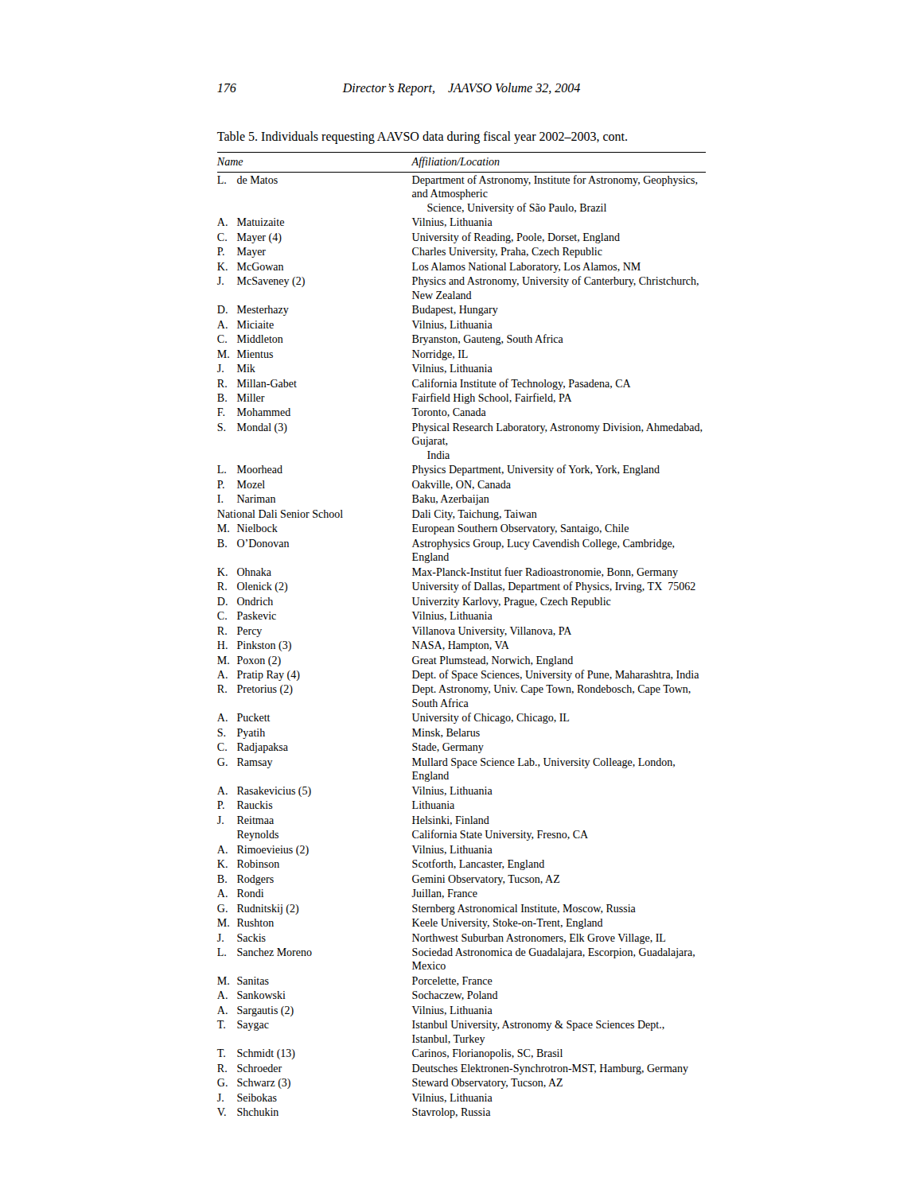176 Director’s Report, JAAVSO Volume 32, 2004
Table 5. Individuals requesting AAVSO data during fiscal year 2002–2003, cont.
| Name | Affiliation/Location |
| --- | --- |
| L. | de Matos | Department of Astronomy, Institute for Astronomy, Geophysics, and Atmospheric Science, University of São Paulo, Brazil |
| A. | Matuizaite | Vilnius, Lithuania |
| C. | Mayer (4) | University of Reading, Poole, Dorset, England |
| P. | Mayer | Charles University, Praha, Czech Republic |
| K. | McGowan | Los Alamos National Laboratory, Los Alamos, NM |
| J. | McSaveney (2) | Physics and Astronomy, University of Canterbury, Christchurch, New Zealand |
| D. | Mesterhazy | Budapest, Hungary |
| A. | Miciaite | Vilnius, Lithuania |
| C. | Middleton | Bryanston, Gauteng, South Africa |
| M. | Mientus | Norridge, IL |
| J. | Mik | Vilnius, Lithuania |
| R. | Millan-Gabet | California Institute of Technology, Pasadena, CA |
| B. | Miller | Fairfield High School, Fairfield, PA |
| F. | Mohammed | Toronto, Canada |
| S. | Mondal (3) | Physical Research Laboratory, Astronomy Division, Ahmedabad, Gujarat, India |
| L. | Moorhead | Physics Department, University of York, York, England |
| P. | Mozel | Oakville, ON, Canada |
| I. | Nariman | Baku, Azerbaijan |
| National Dali Senior School | Dali City, Taichung, Taiwan |
| M. | Nielbock | European Southern Observatory, Santaigo, Chile |
| B. | O’Donovan | Astrophysics Group, Lucy Cavendish College, Cambridge, England |
| K. | Ohnaka | Max-Planck-Institut fuer Radioastronomie, Bonn, Germany |
| R. | Olenick (2) | University of Dallas, Department of Physics, Irving, TX 75062 |
| D. | Ondrich | Univerzity Karlovy, Prague, Czech Republic |
| C. | Paskevic | Vilnius, Lithuania |
| R. | Percy | Villanova University, Villanova, PA |
| H. | Pinkston (3) | NASA, Hampton, VA |
| M. | Poxon (2) | Great Plumstead, Norwich, England |
| A. | Pratip Ray (4) | Dept. of Space Sciences, University of Pune, Maharashtra, India |
| R. | Pretorius (2) | Dept. Astronomy, Univ. Cape Town, Rondebosch, Cape Town, South Africa |
| A. | Puckett | University of Chicago, Chicago, IL |
| S. | Pyatih | Minsk, Belarus |
| C. | Radjapaksa | Stade, Germany |
| G. | Ramsay | Mullard Space Science Lab., University Colleage, London, England |
| A. | Rasakevicius (5) | Vilnius, Lithuania |
| P. | Rauckis | Lithuania |
| J. | Reitmaa | Helsinki, Finland |
| | Reynolds | California State University, Fresno, CA |
| A. | Rimoevieius (2) | Vilnius, Lithuania |
| K. | Robinson | Scotforth, Lancaster, England |
| B. | Rodgers | Gemini Observatory, Tucson, AZ |
| A. | Rondi | Juillan, France |
| G. | Rudnitskij (2) | Sternberg Astronomical Institute, Moscow, Russia |
| M. | Rushton | Keele University, Stoke-on-Trent, England |
| J. | Sackis | Northwest Suburban Astronomers, Elk Grove Village, IL |
| L. | Sanchez Moreno | Sociedad Astronomica de Guadalajara, Escorpion, Guadalajara, Mexico |
| M. | Sanitas | Porcelette, France |
| A. | Sankowski | Sochaczew, Poland |
| A. | Sargautis (2) | Vilnius, Lithuania |
| T. | Saygac | Istanbul University, Astronomy & Space Sciences Dept., Istanbul, Turkey |
| T. | Schmidt (13) | Carinos, Florianopolis, SC, Brasil |
| R. | Schroeder | Deutsches Elektronen-Synchrotron-MST, Hamburg, Germany |
| G. | Schwarz (3) | Steward Observatory, Tucson, AZ |
| J. | Seibokas | Vilnius, Lithuania |
| V. | Shchukin | Stavrolop, Russia |